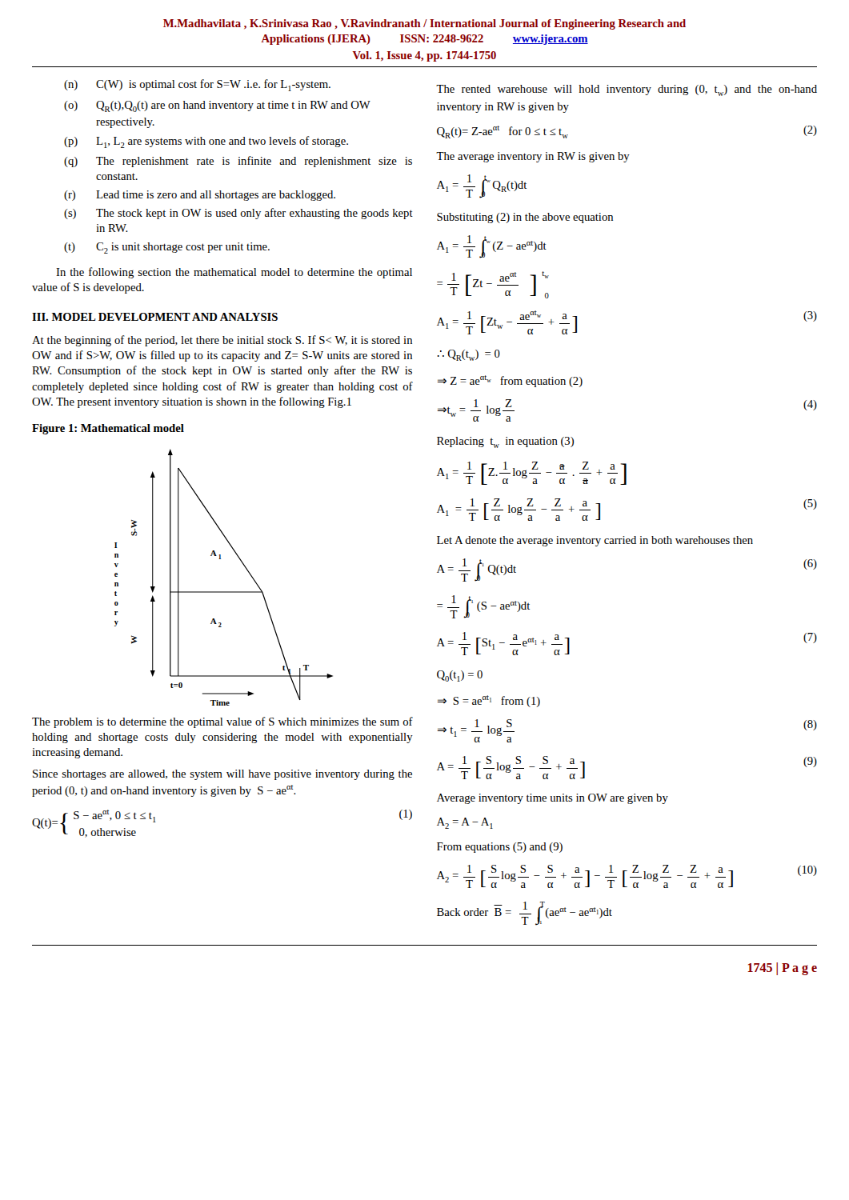M.Madhavilata , K.Srinivasa Rao , V.Ravindranath / International Journal of Engineering Research and
Applications (IJERA) ISSN: 2248-9622 www.ijera.com
Vol. 1, Issue 4, pp. 1744-1750
| (n) | C(W) is optimal cost for S=W .i.e. for L 1 -system. |
| (o) | Q R (t),Q 0 (t) are on hand inventory at time t in RW and OW respectively. |
| (p) | L 1 , L 2 are systems with one and two levels of storage. |
| (q) | The replenishment rate is infinite and replenishment size is constant. |
| (r) | Lead time is zero and all shortages are backlogged. |
| (s) | The stock kept in OW is used only after exhausting the goods kept in RW. |
| (t) | C 2 is unit shortage cost per unit time. |
In the following section the mathematical model to determine the optimal value of S is developed.
III. MODEL DEVELOPMENT AND ANALYSIS
At the beginning of the period, let there be initial stock S. If S< W, it is stored in OW and if S>W, OW is filled up to its capacity and Z= S-W units are stored in RW. Consumption of the stock kept in OW is started only after the RW is completely depleted since holding cost of RW is greater than holding cost of OW. The present inventory situation is shown in the following Fig.1
Figure 1: Mathematical model
S-W W I n v e n t o r y A 1 A 2 t=0 t 1 T Time
The problem is to determine the optimal value of S which minimizes the sum of holding and shortage costs duly considering the model with exponentially increasing demand.
Since shortages are allowed, the system will have positive inventory during the period (0, t) and on-hand inventory is given by S − aeαt.
Q(t)={ S − aeαt, 0 ≤ t ≤ t1 0, otherwise (1)
The rented warehouse will hold inventory during (0, tw) and the on-hand inventory in RW is given by
QR(t)= Z-aeαt for 0 ≤ t ≤ tw (2)
The average inventory in RW is given by
A1 = 1 T ∫tw 0 QR(t)dt
Substituting (2) in the above equation
A1 = 1 T ∫tw 0 (Z − aeαt)dt
= 1 T [Zt − aeαt α ] tw 0
A1 = 1 T [Ztw − aeαtw α + aα] (3)
∴ QR(tw) = 0
⇒ Z = aeαtw from equation (2)
⇒tw = 1 α logZa (4)
Replacing tw in equation (3)
A1 = 1 T [Z.1 αlogZa − aα . Za + aα]
A1 = 1 T [Zα logZa − Za + aα ] (5)
Let A denote the average inventory carried in both warehouses then
A = 1 T ∫t10 Q(t)dt (6)
= 1 T ∫t10 (S − aeαt)dt
A = 1 T [St1 − aαeαt1 + aα] (7)
Q0(t1) = 0
⇒ S = aeαt1 from (1)
⇒ t1 = 1 α logSa (8)
A = 1 T [SαlogSa − Sα + aα] (9)
Average inventory time units in OW are given by
A2 = A − A1
From equations (5) and (9)
A2 = 1 T [SαlogSa − Sα + aα] − 1 T [ZαlogZa − Zα + aα] (10)
Back order B = 1 T ∫Tt1 (aeαt − aeαt1)dt
1745 | P a g e